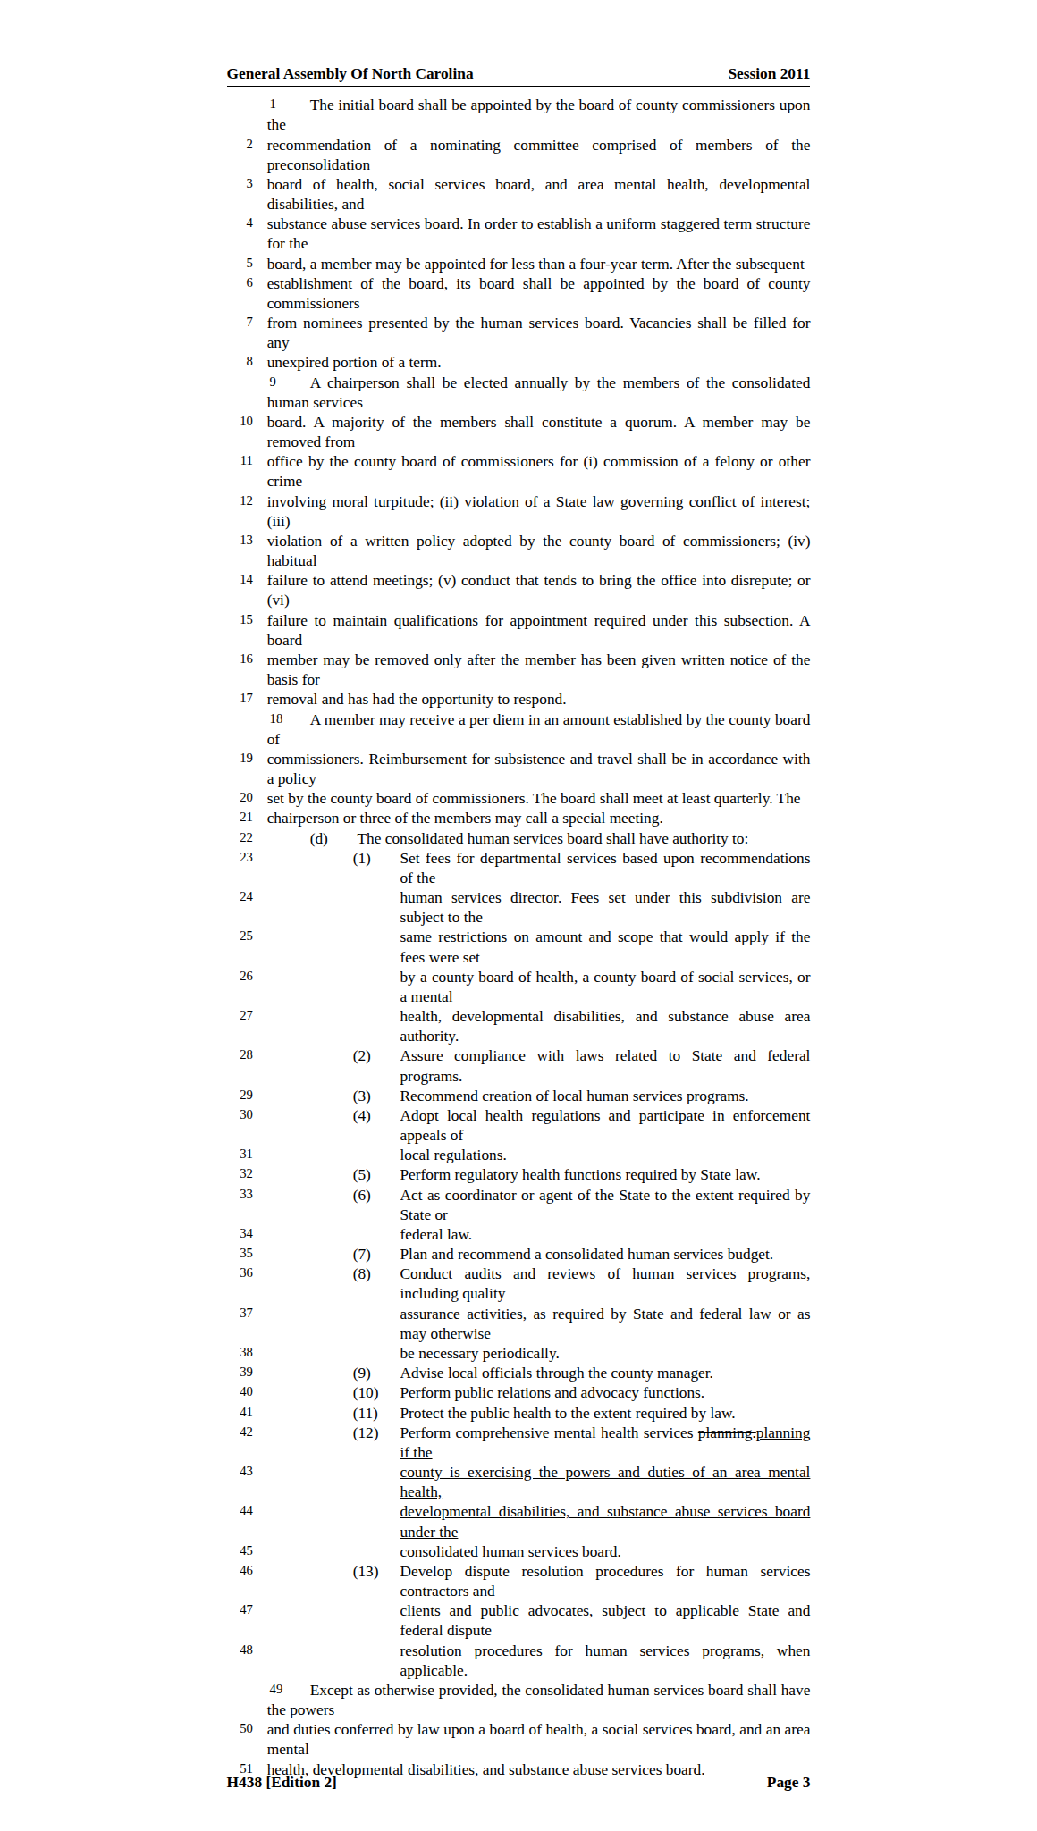General Assembly Of North Carolina
Session 2011
The initial board shall be appointed by the board of county commissioners upon the
recommendation of a nominating committee comprised of members of the preconsolidation
board of health, social services board, and area mental health, developmental disabilities, and
substance abuse services board. In order to establish a uniform staggered term structure for the
board, a member may be appointed for less than a four-year term. After the subsequent
establishment of the board, its board shall be appointed by the board of county commissioners
from nominees presented by the human services board. Vacancies shall be filled for any
unexpired portion of a term.
A chairperson shall be elected annually by the members of the consolidated human services
board. A majority of the members shall constitute a quorum. A member may be removed from
office by the county board of commissioners for (i) commission of a felony or other crime
involving moral turpitude; (ii) violation of a State law governing conflict of interest; (iii)
violation of a written policy adopted by the county board of commissioners; (iv) habitual
failure to attend meetings; (v) conduct that tends to bring the office into disrepute; or (vi)
failure to maintain qualifications for appointment required under this subsection. A board
member may be removed only after the member has been given written notice of the basis for
removal and has had the opportunity to respond.
A member may receive a per diem in an amount established by the county board of
commissioners. Reimbursement for subsistence and travel shall be in accordance with a policy
set by the county board of commissioners. The board shall meet at least quarterly. The
chairperson or three of the members may call a special meeting.
(d)
The consolidated human services board shall have authority to:
(1)
Set fees for departmental services based upon recommendations of the
human services director. Fees set under this subdivision are subject to the
same restrictions on amount and scope that would apply if the fees were set
by a county board of health, a county board of social services, or a mental
health, developmental disabilities, and substance abuse area authority.
(2)
Assure compliance with laws related to State and federal programs.
(3)
Recommend creation of local human services programs.
(4)
Adopt local health regulations and participate in enforcement appeals of
local regulations.
(5)
Perform regulatory health functions required by State law.
(6)
Act as coordinator or agent of the State to the extent required by State or
federal law.
(7)
Plan and recommend a consolidated human services budget.
(8)
Conduct audits and reviews of human services programs, including quality
assurance activities, as required by State and federal law or as may otherwise
be necessary periodically.
(9)
Advise local officials through the county manager.
(10)
Perform public relations and advocacy functions.
(11)
Protect the public health to the extent required by law.
(12)
Perform comprehensive mental health services planning.planning if the
county is exercising the powers and duties of an area mental health,
developmental disabilities, and substance abuse services board under the
consolidated human services board.
(13)
Develop dispute resolution procedures for human services contractors and
clients and public advocates, subject to applicable State and federal dispute
resolution procedures for human services programs, when applicable.
Except as otherwise provided, the consolidated human services board shall have the powers
and duties conferred by law upon a board of health, a social services board, and an area mental
health, developmental disabilities, and substance abuse services board.
H438 [Edition 2]
Page 3